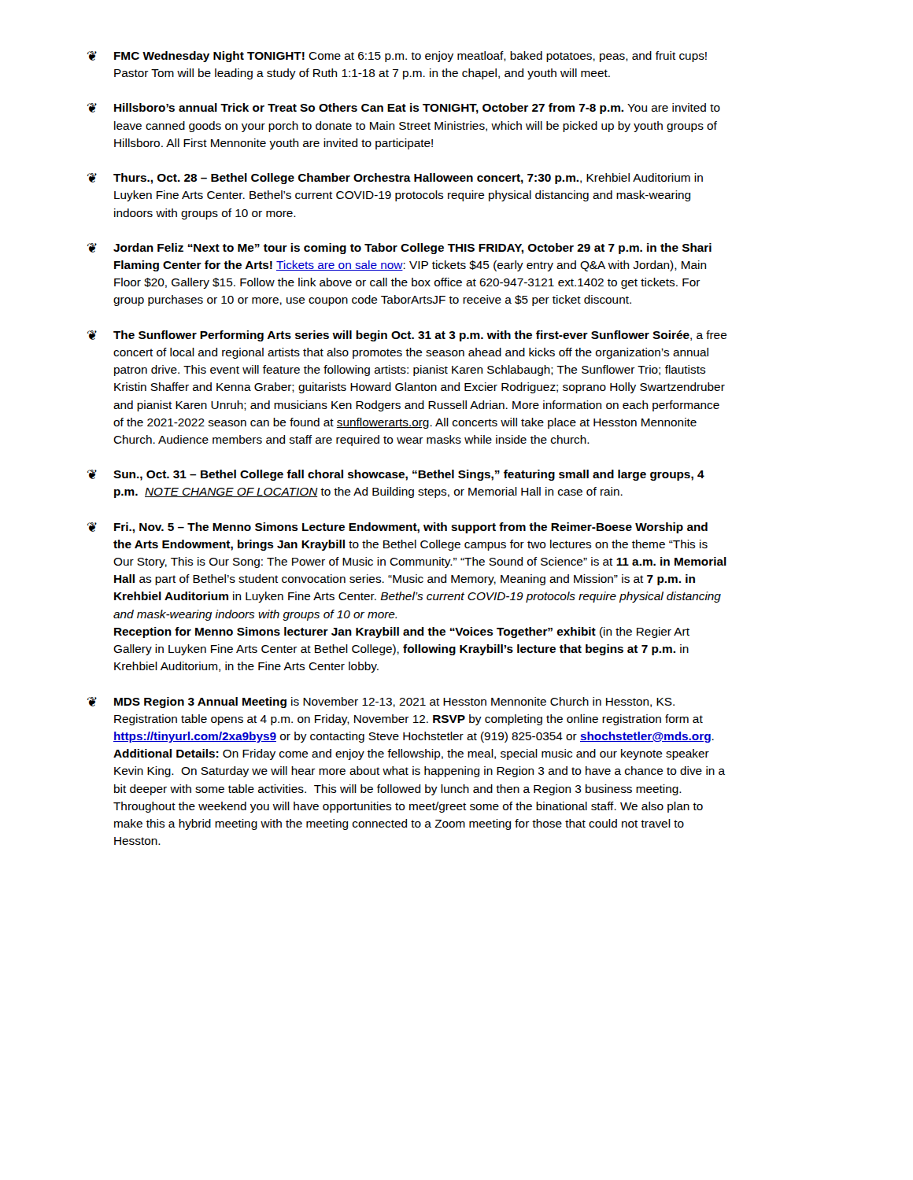FMC Wednesday Night TONIGHT! Come at 6:15 p.m. to enjoy meatloaf, baked potatoes, peas, and fruit cups! Pastor Tom will be leading a study of Ruth 1:1-18 at 7 p.m. in the chapel, and youth will meet.
Hillsboro’s annual Trick or Treat So Others Can Eat is TONIGHT, October 27 from 7-8 p.m. You are invited to leave canned goods on your porch to donate to Main Street Ministries, which will be picked up by youth groups of Hillsboro. All First Mennonite youth are invited to participate!
Thurs., Oct. 28 – Bethel College Chamber Orchestra Halloween concert, 7:30 p.m., Krehbiel Auditorium in Luyken Fine Arts Center. Bethel’s current COVID-19 protocols require physical distancing and mask-wearing indoors with groups of 10 or more.
Jordan Feliz “Next to Me” tour is coming to Tabor College THIS FRIDAY, October 29 at 7 p.m. in the Shari Flaming Center for the Arts! Tickets are on sale now: VIP tickets $45 (early entry and Q&A with Jordan), Main Floor $20, Gallery $15. Follow the link above or call the box office at 620-947-3121 ext.1402 to get tickets. For group purchases or 10 or more, use coupon code TaborArtsJF to receive a $5 per ticket discount.
The Sunflower Performing Arts series will begin Oct. 31 at 3 p.m. with the first-ever Sunflower Soirée, a free concert of local and regional artists that also promotes the season ahead and kicks off the organization’s annual patron drive. This event will feature the following artists: pianist Karen Schlabaugh; The Sunflower Trio; flautists Kristin Shaffer and Kenna Graber; guitarists Howard Glanton and Excier Rodriguez; soprano Holly Swartzendruber and pianist Karen Unruh; and musicians Ken Rodgers and Russell Adrian. More information on each performance of the 2021-2022 season can be found at sunflowerarts.org. All concerts will take place at Hesston Mennonite Church. Audience members and staff are required to wear masks while inside the church.
Sun., Oct. 31 – Bethel College fall choral showcase, “Bethel Sings,” featuring small and large groups, 4 p.m. NOTE CHANGE OF LOCATION to the Ad Building steps, or Memorial Hall in case of rain.
Fri., Nov. 5 – The Menno Simons Lecture Endowment, with support from the Reimer-Boese Worship and the Arts Endowment, brings Jan Kraybill to the Bethel College campus for two lectures on the theme “This is Our Story, This is Our Song: The Power of Music in Community.” “The Sound of Science” is at 11 a.m. in Memorial Hall as part of Bethel’s student convocation series. “Music and Memory, Meaning and Mission” is at 7 p.m. in Krehbiel Auditorium in Luyken Fine Arts Center. Bethel’s current COVID-19 protocols require physical distancing and mask-wearing indoors with groups of 10 or more.
Reception for Menno Simons lecturer Jan Kraybill and the “Voices Together” exhibit (in the Regier Art Gallery in Luyken Fine Arts Center at Bethel College), following Kraybill’s lecture that begins at 7 p.m. in Krehbiel Auditorium, in the Fine Arts Center lobby.
MDS Region 3 Annual Meeting is November 12-13, 2021 at Hesston Mennonite Church in Hesston, KS. Registration table opens at 4 p.m. on Friday, November 12. RSVP by completing the online registration form at https://tinyurl.com/2xa9bys9 or by contacting Steve Hochstetler at (919) 825-0354 or shochstetler@mds.org.
Additional Details: On Friday come and enjoy the fellowship, the meal, special music and our keynote speaker Kevin King. On Saturday we will hear more about what is happening in Region 3 and to have a chance to dive in a bit deeper with some table activities. This will be followed by lunch and then a Region 3 business meeting. Throughout the weekend you will have opportunities to meet/greet some of the binational staff. We also plan to make this a hybrid meeting with the meeting connected to a Zoom meeting for those that could not travel to Hesston.